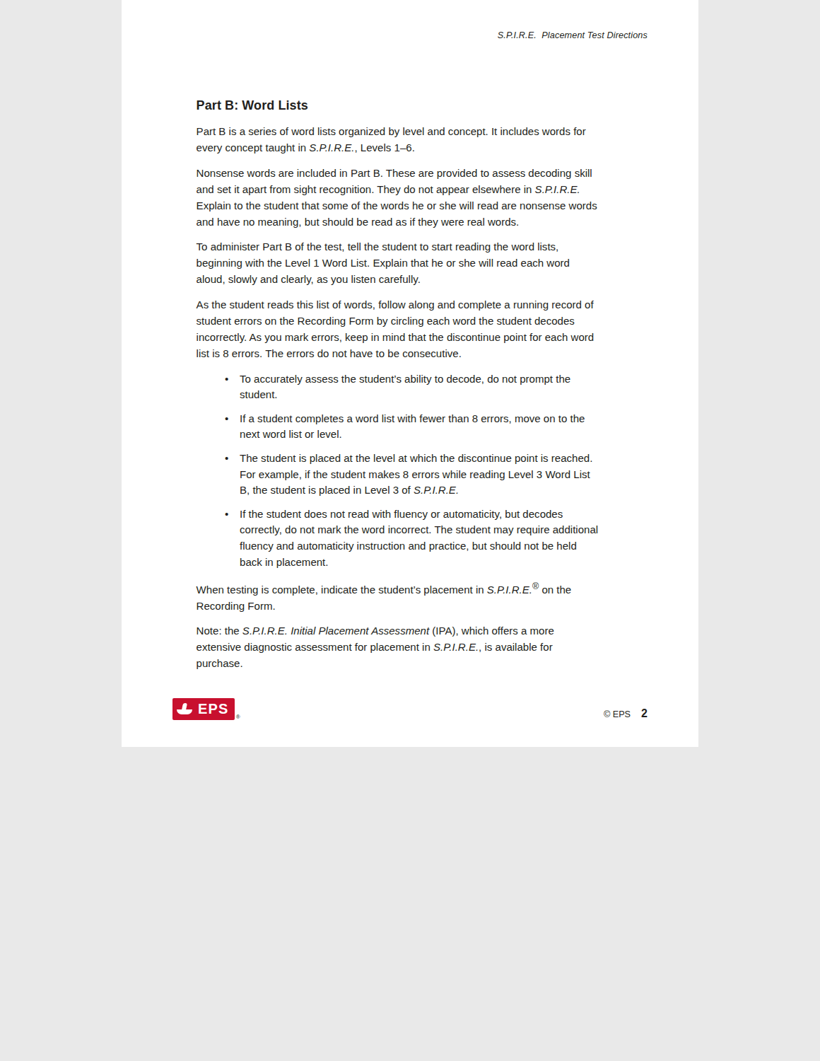S.P.I.R.E. Placement Test Directions
Part B: Word Lists
Part B is a series of word lists organized by level and concept. It includes words for every concept taught in S.P.I.R.E., Levels 1–6.
Nonsense words are included in Part B. These are provided to assess decoding skill and set it apart from sight recognition. They do not appear elsewhere in S.P.I.R.E. Explain to the student that some of the words he or she will read are nonsense words and have no meaning, but should be read as if they were real words.
To administer Part B of the test, tell the student to start reading the word lists, beginning with the Level 1 Word List. Explain that he or she will read each word aloud, slowly and clearly, as you listen carefully.
As the student reads this list of words, follow along and complete a running record of student errors on the Recording Form by circling each word the student decodes incorrectly. As you mark errors, keep in mind that the discontinue point for each word list is 8 errors. The errors do not have to be consecutive.
To accurately assess the student’s ability to decode, do not prompt the student.
If a student completes a word list with fewer than 8 errors, move on to the next word list or level.
The student is placed at the level at which the discontinue point is reached. For example, if the student makes 8 errors while reading Level 3 Word List B, the student is placed in Level 3 of S.P.I.R.E.
If the student does not read with fluency or automaticity, but decodes correctly, do not mark the word incorrect. The student may require additional fluency and automaticity instruction and practice, but should not be held back in placement.
When testing is complete, indicate the student’s placement in S.P.I.R.E.® on the Recording Form.
Note: the S.P.I.R.E. Initial Placement Assessment (IPA), which offers a more extensive diagnostic assessment for placement in S.P.I.R.E., is available for purchase.
EPS ®
© EPS 2